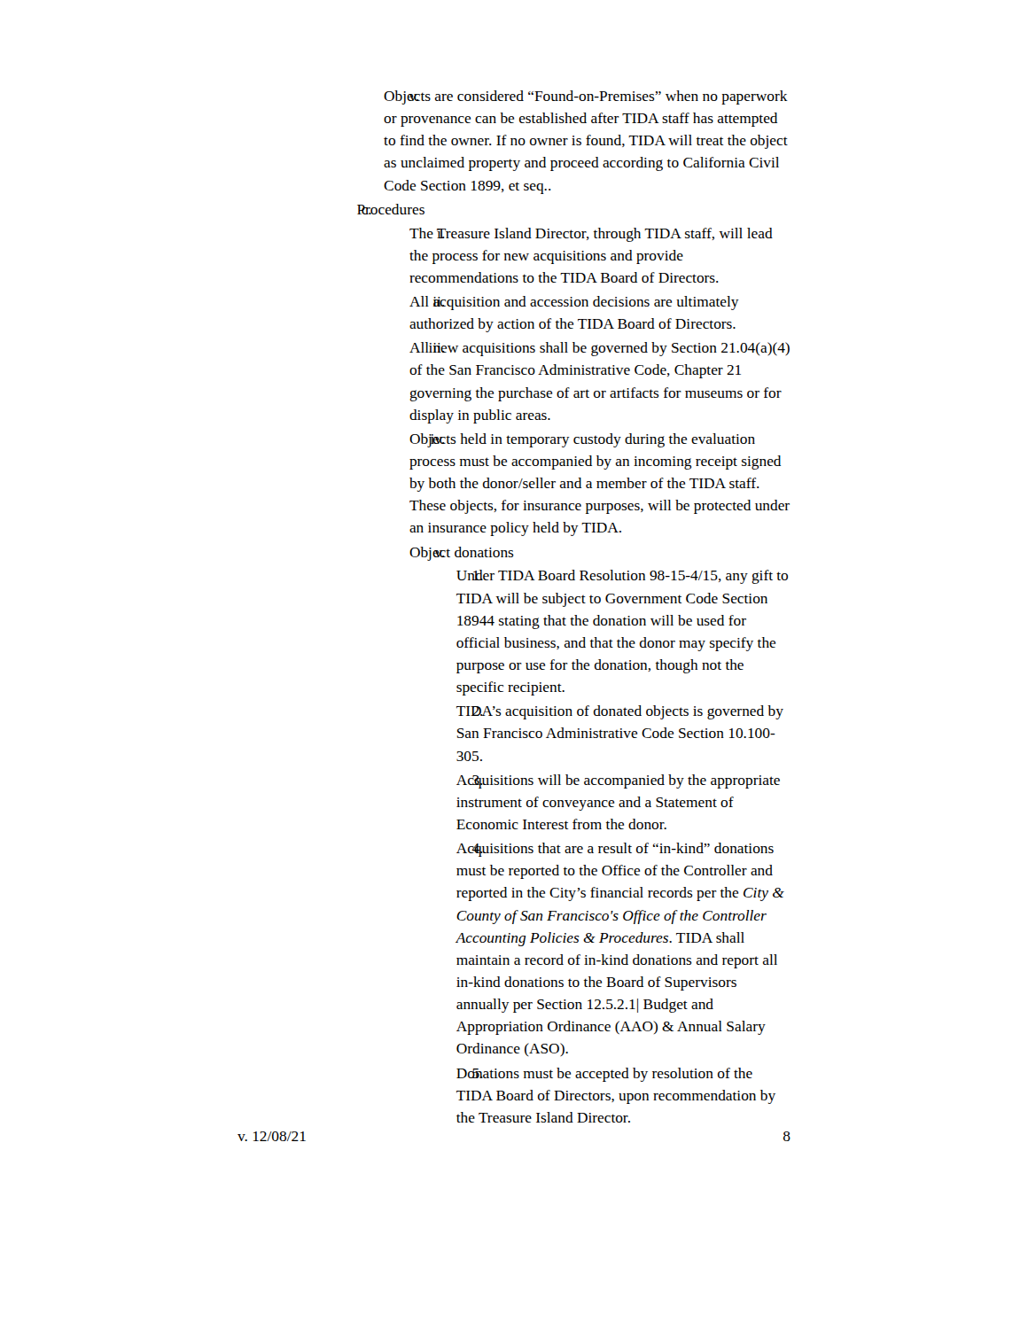v. Objects are considered “Found-on-Premises” when no paperwork or provenance can be established after TIDA staff has attempted to find the owner. If no owner is found, TIDA will treat the object as unclaimed property and proceed according to California Civil Code Section 1899, et seq..
c. Procedures
i. The Treasure Island Director, through TIDA staff, will lead the process for new acquisitions and provide recommendations to the TIDA Board of Directors.
ii. All acquisition and accession decisions are ultimately authorized by action of the TIDA Board of Directors.
iii. All new acquisitions shall be governed by Section 21.04(a)(4) of the San Francisco Administrative Code, Chapter 21 governing the purchase of art or artifacts for museums or for display in public areas.
iv. Objects held in temporary custody during the evaluation process must be accompanied by an incoming receipt signed by both the donor/seller and a member of the TIDA staff. These objects, for insurance purposes, will be protected under an insurance policy held by TIDA.
v. Object donations
1. Under TIDA Board Resolution 98-15-4/15, any gift to TIDA will be subject to Government Code Section 18944 stating that the donation will be used for official business, and that the donor may specify the purpose or use for the donation, though not the specific recipient.
2. TIDA’s acquisition of donated objects is governed by San Francisco Administrative Code Section 10.100-305.
3. Acquisitions will be accompanied by the appropriate instrument of conveyance and a Statement of Economic Interest from the donor.
4. Acquisitions that are a result of “in-kind” donations must be reported to the Office of the Controller and reported in the City’s financial records per the City & County of San Francisco's Office of the Controller Accounting Policies & Procedures. TIDA shall maintain a record of in-kind donations and report all in-kind donations to the Board of Supervisors annually per Section 12.5.2.1| Budget and Appropriation Ordinance (AAO) & Annual Salary Ordinance (ASO).
5. Donations must be accepted by resolution of the TIDA Board of Directors, upon recommendation by the Treasure Island Director.
v. 12/08/21 8